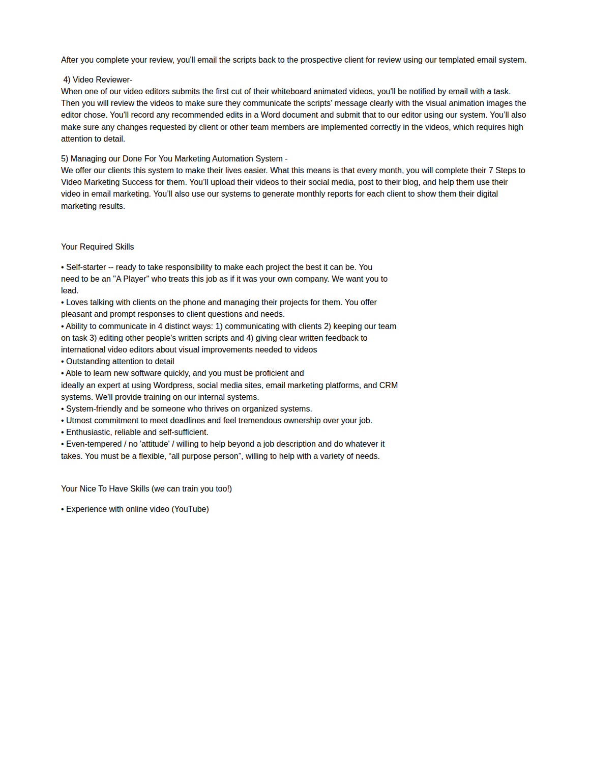After you complete your review, you'll email the scripts back to the prospective client for review using our templated email system.
4) Video Reviewer-
When one of our video editors submits the first cut of their whiteboard animated videos, you'll be notified by email with a task. Then you will review the videos to make sure they communicate the scripts' message clearly with the visual animation images the editor chose. You'll record any recommended edits in a Word document and submit that to our editor using our system. You’ll also make sure any changes requested by client or other team members are implemented correctly in the videos, which requires high attention to detail.
5) Managing our Done For You Marketing Automation System -
We offer our clients this system to make their lives easier. What this means is that every month, you will complete their 7 Steps to Video Marketing Success for them. You’ll upload their videos to their social media, post to their blog, and help them use their video in email marketing. You’ll also use our systems to generate monthly reports for each client to show them their digital marketing results.
Your Required Skills
• Self-starter -- ready to take responsibility to make each project the best it can be. You
need to be an "A Player" who treats this job as if it was your own company. We want you to
lead.
• Loves talking with clients on the phone and managing their projects for them. You offer
pleasant and prompt responses to client questions and needs.
• Ability to communicate in 4 distinct ways: 1) communicating with clients 2) keeping our team
on task 3) editing other people's written scripts and 4) giving clear written feedback to
international video editors about visual improvements needed to videos
• Outstanding attention to detail
• Able to learn new software quickly, and you must be proficient and
ideally an expert at using Wordpress, social media sites, email marketing platforms, and CRM
systems. We'll provide training on our internal systems.
• System-friendly and be someone who thrives on organized systems.
• Utmost commitment to meet deadlines and feel tremendous ownership over your job.
• Enthusiastic, reliable and self-sufficient.
• Even-tempered / no 'attitude' / willing to help beyond a job description and do whatever it
takes. You must be a flexible, “all purpose person”, willing to help with a variety of needs.
Your Nice To Have Skills (we can train you too!)
• Experience with online video (YouTube)